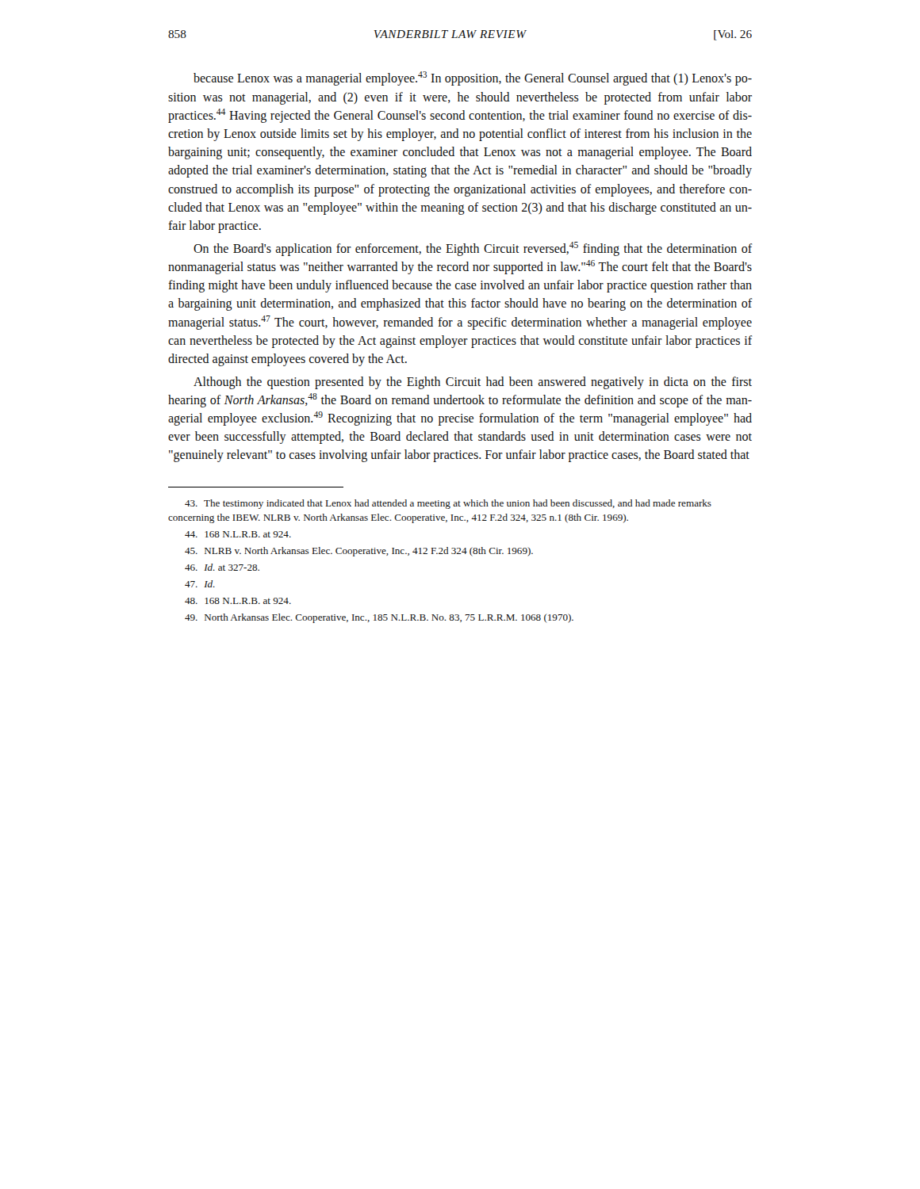858 VANDERBILT LAW REVIEW [Vol. 26
because Lenox was a managerial employee.43 In opposition, the General Counsel argued that (1) Lenox's position was not managerial, and (2) even if it were, he should nevertheless be protected from unfair labor practices.44 Having rejected the General Counsel's second contention, the trial examiner found no exercise of discretion by Lenox outside limits set by his employer, and no potential conflict of interest from his inclusion in the bargaining unit; consequently, the examiner concluded that Lenox was not a managerial employee. The Board adopted the trial examiner's determination, stating that the Act is "remedial in character" and should be "broadly construed to accomplish its purpose" of protecting the organizational activities of employees, and therefore concluded that Lenox was an "employee" within the meaning of section 2(3) and that his discharge constituted an unfair labor practice.
On the Board's application for enforcement, the Eighth Circuit reversed,45 finding that the determination of nonmanagerial status was "neither warranted by the record nor supported in law."46 The court felt that the Board's finding might have been unduly influenced because the case involved an unfair labor practice question rather than a bargaining unit determination, and emphasized that this factor should have no bearing on the determination of managerial status.47 The court, however, remanded for a specific determination whether a managerial employee can nevertheless be protected by the Act against employer practices that would constitute unfair labor practices if directed against employees covered by the Act.
Although the question presented by the Eighth Circuit had been answered negatively in dicta on the first hearing of North Arkansas,48 the Board on remand undertook to reformulate the definition and scope of the managerial employee exclusion.49 Recognizing that no precise formulation of the term "managerial employee" had ever been successfully attempted, the Board declared that standards used in unit determination cases were not "genuinely relevant" to cases involving unfair labor practices. For unfair labor practice cases, the Board stated that
43. The testimony indicated that Lenox had attended a meeting at which the union had been discussed, and had made remarks concerning the IBEW. NLRB v. North Arkansas Elec. Cooperative, Inc., 412 F.2d 324, 325 n.1 (8th Cir. 1969).
44. 168 N.L.R.B. at 924.
45. NLRB v. North Arkansas Elec. Cooperative, Inc., 412 F.2d 324 (8th Cir. 1969).
46. Id. at 327-28.
47. Id.
48. 168 N.L.R.B. at 924.
49. North Arkansas Elec. Cooperative, Inc., 185 N.L.R.B. No. 83, 75 L.R.R.M. 1068 (1970).